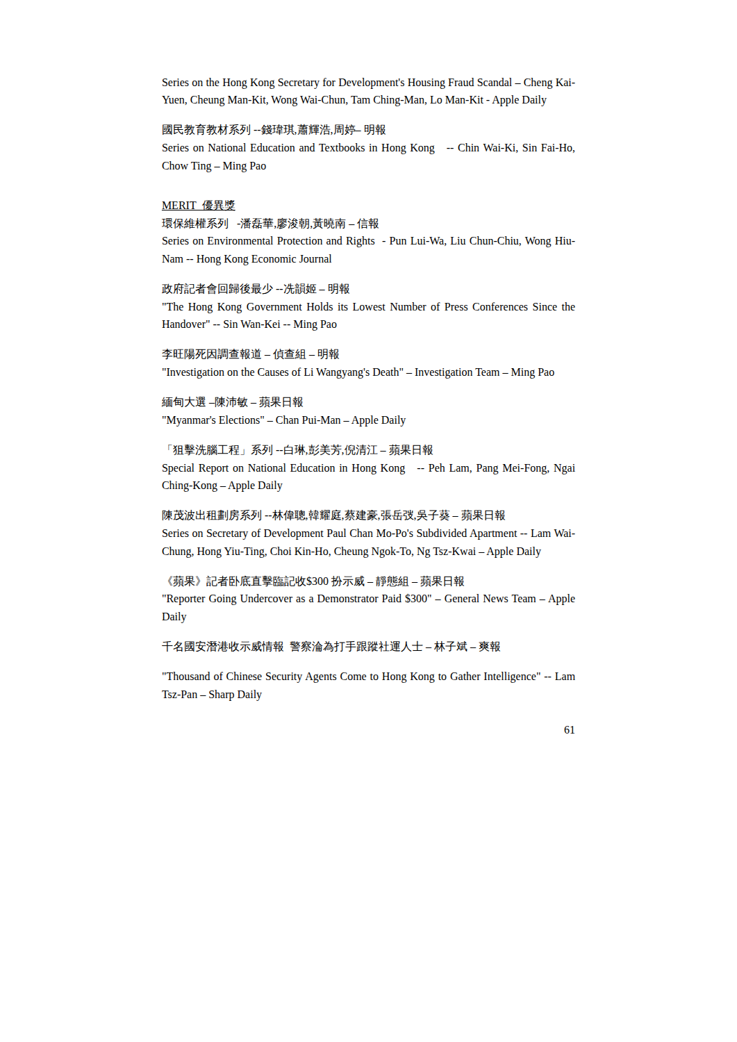Series on the Hong Kong Secretary for Development's Housing Fraud Scandal – Cheng Kai-Yuen, Cheung Man-Kit, Wong Wai-Chun, Tam Ching-Man, Lo Man-Kit - Apple Daily
國民教育教材系列 --錢瑋琪,蕭輝浩,周婷– 明報
Series on National Education and Textbooks in Hong Kong -- Chin Wai-Ki, Sin Fai-Ho, Chow Ting – Ming Pao
MERIT 優異獎
環保維權系列 -潘磊華,廖浚朝,黃曉南 – 信報
Series on Environmental Protection and Rights - Pun Lui-Wa, Liu Chun-Chiu, Wong Hiu-Nam -- Hong Kong Economic Journal
政府記者會回歸後最少 --冼韻姬 – 明報
"The Hong Kong Government Holds its Lowest Number of Press Conferences Since the Handover" -- Sin Wan-Kei -- Ming Pao
李旺陽死因調查報道 – 偵查組 – 明報
"Investigation on the Causes of Li Wangyang's Death" – Investigation Team – Ming Pao
緬甸大選 –陳沛敏 – 蘋果日報
"Myanmar's Elections" – Chan Pui-Man – Apple Daily
「狙擊洗腦工程」系列 --白琳,彭美芳,倪清江 – 蘋果日報
Special Report on National Education in Hong Kong -- Peh Lam, Pang Mei-Fong, Ngai Ching-Kong – Apple Daily
陳茂波出租劃房系列 --林偉聰,韓耀庭,蔡建豪,張岳弢,吳子葵 – 蘋果日報
Series on Secretary of Development Paul Chan Mo-Po's Subdivided Apartment -- Lam Wai-Chung, Hong Yiu-Ting, Choi Kin-Ho, Cheung Ngok-To, Ng Tsz-Kwai – Apple Daily
《蘋果》記者卧底直擊臨記收$300 扮示威 – 靜態組 – 蘋果日報
"Reporter Going Undercover as a Demonstrator Paid $300" – General News Team – Apple Daily
千名國安潛港收示威情報 警察淪為打手跟蹤社運人士 – 林子斌 – 爽報
"Thousand of Chinese Security Agents Come to Hong Kong to Gather Intelligence" -- Lam Tsz-Pan – Sharp Daily
61